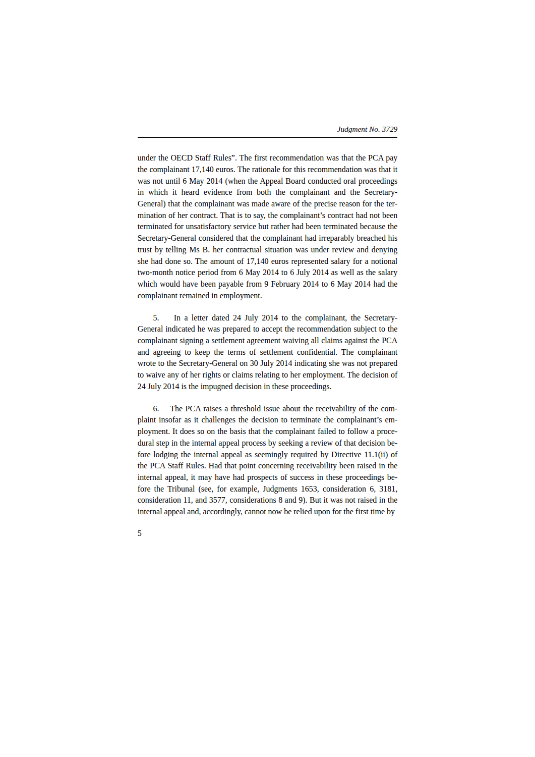Judgment No. 3729
under the OECD Staff Rules”. The first recommendation was that the PCA pay the complainant 17,140 euros. The rationale for this recommendation was that it was not until 6 May 2014 (when the Appeal Board conducted oral proceedings in which it heard evidence from both the complainant and the Secretary-General) that the complainant was made aware of the precise reason for the termination of her contract. That is to say, the complainant’s contract had not been terminated for unsatisfactory service but rather had been terminated because the Secretary-General considered that the complainant had irreparably breached his trust by telling Ms B. her contractual situation was under review and denying she had done so. The amount of 17,140 euros represented salary for a notional two-month notice period from 6 May 2014 to 6 July 2014 as well as the salary which would have been payable from 9 February 2014 to 6 May 2014 had the complainant remained in employment.
5. In a letter dated 24 July 2014 to the complainant, the Secretary-General indicated he was prepared to accept the recommendation subject to the complainant signing a settlement agreement waiving all claims against the PCA and agreeing to keep the terms of settlement confidential. The complainant wrote to the Secretary-General on 30 July 2014 indicating she was not prepared to waive any of her rights or claims relating to her employment. The decision of 24 July 2014 is the impugned decision in these proceedings.
6. The PCA raises a threshold issue about the receivability of the complaint insofar as it challenges the decision to terminate the complainant’s employment. It does so on the basis that the complainant failed to follow a procedural step in the internal appeal process by seeking a review of that decision before lodging the internal appeal as seemingly required by Directive 11.1(ii) of the PCA Staff Rules. Had that point concerning receivability been raised in the internal appeal, it may have had prospects of success in these proceedings before the Tribunal (see, for example, Judgments 1653, consideration 6, 3181, consideration 11, and 3577, considerations 8 and 9). But it was not raised in the internal appeal and, accordingly, cannot now be relied upon for the first time by
5